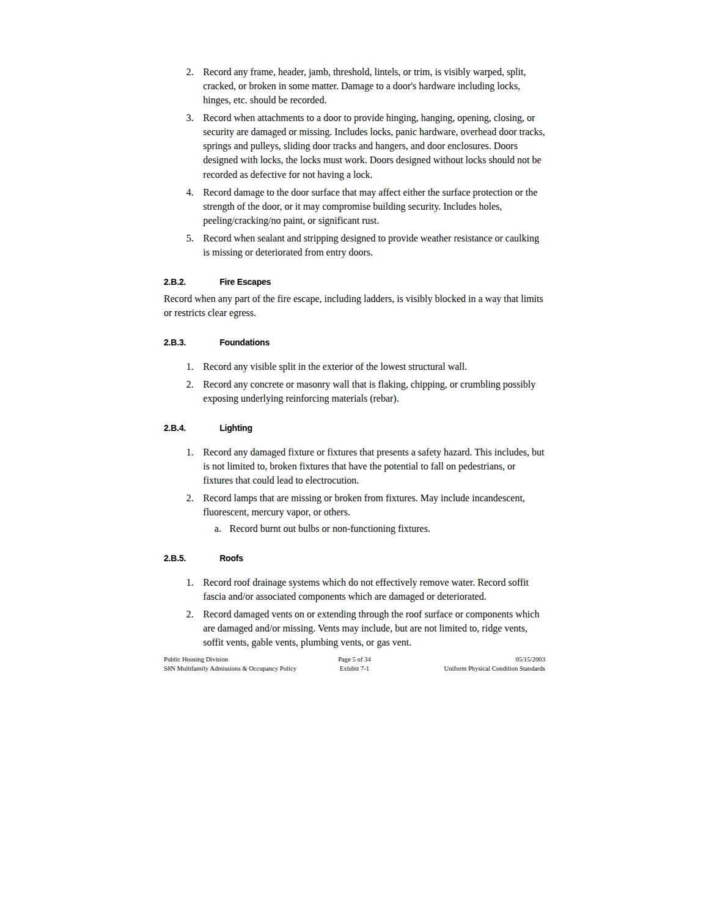Record any frame, header, jamb, threshold, lintels, or trim, is visibly warped, split, cracked, or broken in some matter. Damage to a door's hardware including locks, hinges, etc. should be recorded.
Record when attachments to a door to provide hinging, hanging, opening, closing, or security are damaged or missing. Includes locks, panic hardware, overhead door tracks, springs and pulleys, sliding door tracks and hangers, and door enclosures. Doors designed with locks, the locks must work. Doors designed without locks should not be recorded as defective for not having a lock.
Record damage to the door surface that may affect either the surface protection or the strength of the door, or it may compromise building security. Includes holes, peeling/cracking/no paint, or significant rust.
Record when sealant and stripping designed to provide weather resistance or caulking is missing or deteriorated from entry doors.
2.B.2. Fire Escapes
Record when any part of the fire escape, including ladders, is visibly blocked in a way that limits or restricts clear egress.
2.B.3. Foundations
Record any visible split in the exterior of the lowest structural wall.
Record any concrete or masonry wall that is flaking, chipping, or crumbling possibly exposing underlying reinforcing materials (rebar).
2.B.4. Lighting
Record any damaged fixture or fixtures that presents a safety hazard. This includes, but is not limited to, broken fixtures that have the potential to fall on pedestrians, or fixtures that could lead to electrocution.
Record lamps that are missing or broken from fixtures. May include incandescent, fluorescent, mercury vapor, or others.
Record burnt out bulbs or non-functioning fixtures.
2.B.5. Roofs
Record roof drainage systems which do not effectively remove water. Record soffit fascia and/or associated components which are damaged or deteriorated.
Record damaged vents on or extending through the roof surface or components which are damaged and/or missing. Vents may include, but are not limited to, ridge vents, soffit vents, gable vents, plumbing vents, or gas vent.
| Public Housing Division | Page 5 of 34 | 05/15/2003 |
| S8N Multifamily Admissions & Occupancy Policy | Exhibit 7-1 | Uniform Physical Condition Standards |